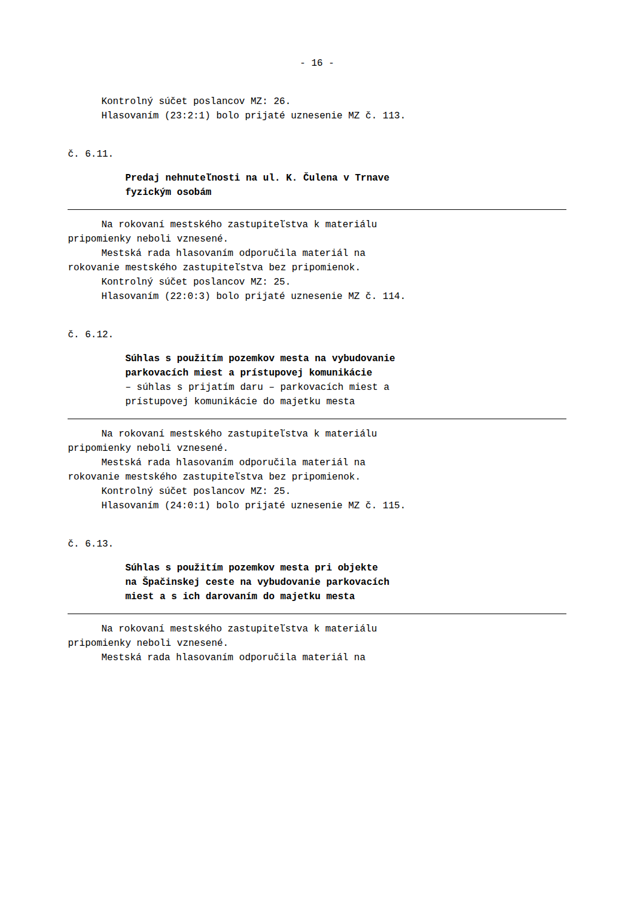- 16 -
Kontrolný súčet poslancov MZ: 26.
Hlasovaním (23:2:1) bolo prijaté uznesenie MZ č. 113.
č. 6.11.
Predaj nehnuteľnosti na ul. K. Čulena v Trnave
fyzickým osobám
Na rokovaní mestského zastupiteľstva k materiálu
pripomienky neboli vznesené.
Mestská rada hlasovaním odporučila materiál na
rokovanie mestského zastupiteľstva bez pripomienok.
Kontrolný súčet poslancov MZ: 25.
Hlasovaním (22:0:3) bolo prijaté uznesenie MZ č. 114.
č. 6.12.
Súhlas s použitím pozemkov mesta na vybudovanie
parkovacích miest a prístupovej komunikácie
– súhlas s prijatím daru – parkovacích miest a
prístupovej komunikácie do majetku mesta
Na rokovaní mestského zastupiteľstva k materiálu
pripomienky neboli vznesené.
Mestská rada hlasovaním odporučila materiál na
rokovanie mestského zastupiteľstva bez pripomienok.
Kontrolný súčet poslancov MZ: 25.
Hlasovaním (24:0:1) bolo prijaté uznesenie MZ č. 115.
č. 6.13.
Súhlas s použitím pozemkov mesta pri objekte
na Špačinskej ceste na vybudovanie parkovacích
miest a s ich darovaním do majetku mesta
Na rokovaní mestského zastupiteľstva k materiálu
pripomienky neboli vznesené.
Mestská rada hlasovaním odporučila materiál na